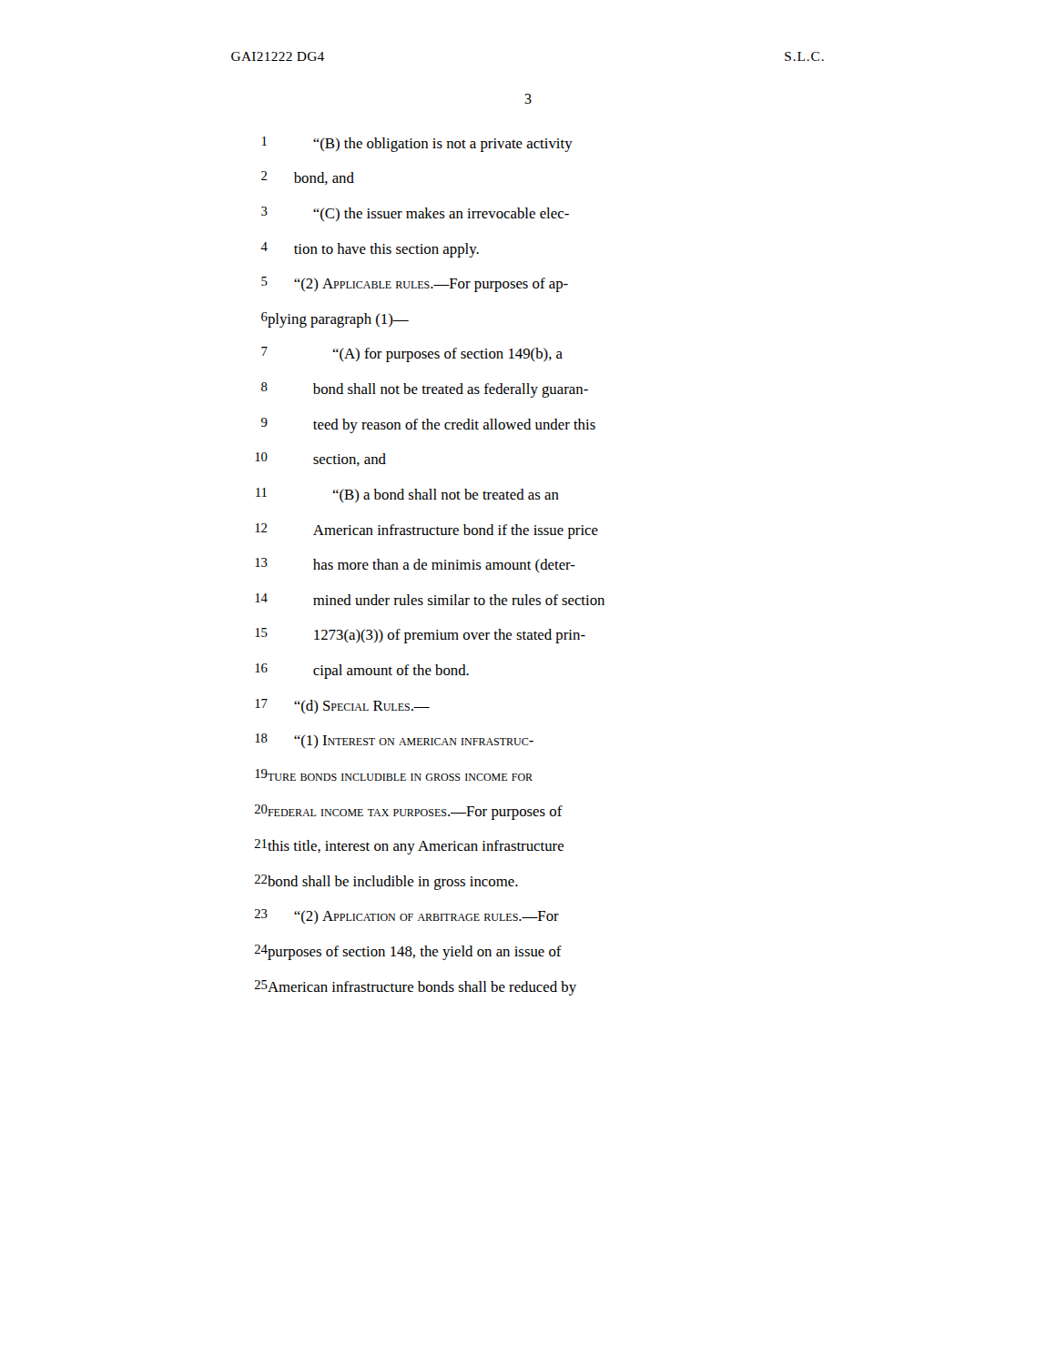GAI21222 DG4 S.L.C.
3
| 1 | “(B) the obligation is not a private activity |
| 2 | bond, and |
| 3 | “(C) the issuer makes an irrevocable elec- |
| 4 | tion to have this section apply. |
| 5 | “(2) Applicable rules. —For purposes of ap- |
| 6 | plying paragraph (1)— |
| 7 | “(A) for purposes of section 149(b), a |
| 8 | bond shall not be treated as federally guaran- |
| 9 | teed by reason of the credit allowed under this |
| 10 | section, and |
| 11 | “(B) a bond shall not be treated as an |
| 12 | American infrastructure bond if the issue price |
| 13 | has more than a de minimis amount (deter- |
| 14 | mined under rules similar to the rules of section |
| 15 | 1273(a)(3)) of premium over the stated prin- |
| 16 | cipal amount of the bond. |
| 17 | “(d) Special Rules. — |
| 18 | “(1) Interest on american infrastruc- |
| 19 | ture bonds includible in gross income for |
| 20 | federal income tax purposes. —For purposes of |
| 21 | this title, interest on any American infrastructure |
| 22 | bond shall be includible in gross income. |
| 23 | “(2) Application of arbitrage rules. —For |
| 24 | purposes of section 148, the yield on an issue of |
| 25 | American infrastructure bonds shall be reduced by |